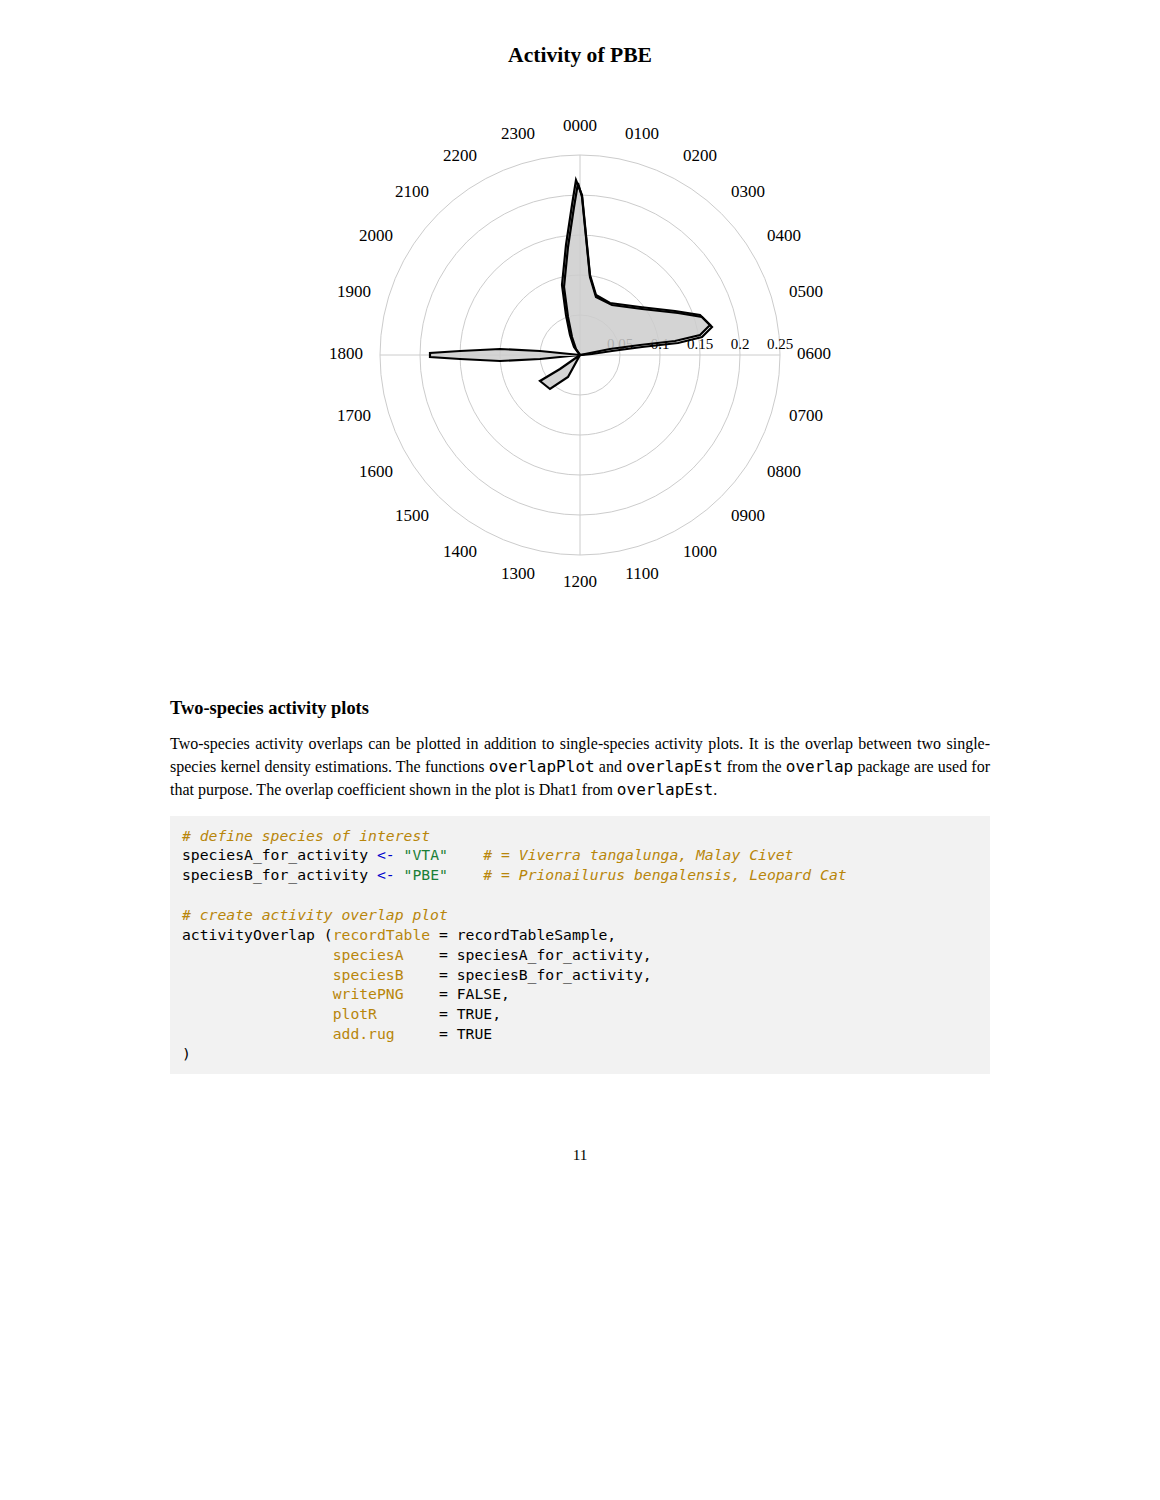Activity of PBE
0.05 0.1 0.15 0.2 0.25 0000 0100 0200 0300 0400 0500 0600 0700 0800 0900 1000 1100 1200 1300 1400 1500 1600 1700 1800 1900 2000 2100 2200 2300
Two-species activity plots
Two-species activity overlaps can be plotted in addition to single-species activity plots. It is the overlap between two single-species kernel density estimations. The functions overlapPlot and overlapEst from the overlap package are used for that purpose. The overlap coefficient shown in the plot is Dhat1 from overlapEst.
# define species of interest
speciesA_for_activity <- "VTA"    # = Viverra tangalunga, Malay Civet
speciesB_for_activity <- "PBE"    # = Prionailurus bengalensis, Leopard Cat

# create activity overlap plot
activityOverlap (recordTable = recordTableSample,
                 speciesA    = speciesA_for_activity,
                 speciesB    = speciesB_for_activity,
                 writePNG    = FALSE,
                 plotR       = TRUE,
                 add.rug     = TRUE
)
11